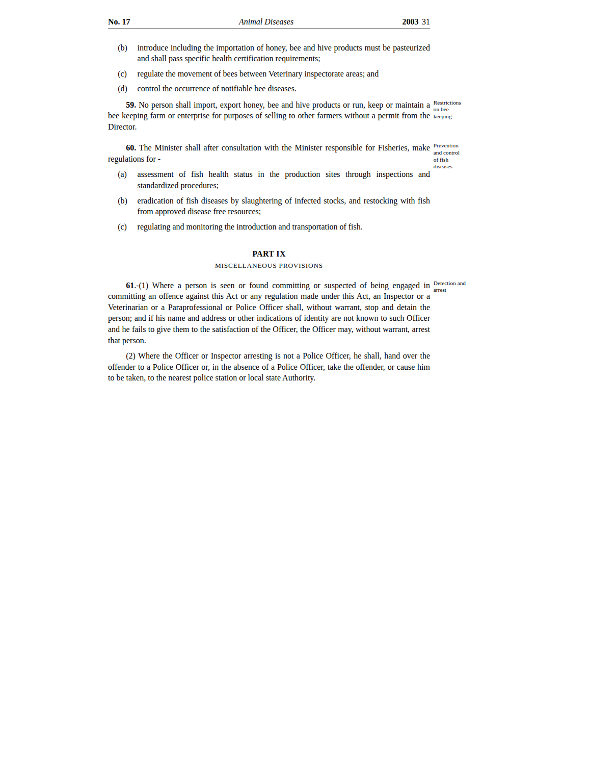No. 17 Animal Diseases 200331
(b) introduce including the importation of honey, bee and hive products must be pasteurized and shall pass specific health certification requirements;
(c) regulate the movement of bees between Veterinary inspectorate areas; and
(d) control the occurrence of notifiable bee diseases.
Restrictions on bee keeping
59. No person shall import, export honey, bee and hive products or run, keep or maintain a bee keeping farm or enterprise for purposes of selling to other farmers without a permit from the Director.
Prevention and control of fish diseases
60. The Minister shall after consultation with the Minister responsible for Fisheries, make regulations for -
(a) assessment of fish health status in the production sites through inspections and standardized procedures;
(b) eradication of fish diseases by slaughtering of infected stocks, and restocking with fish from approved disease free resources;
(c) regulating and monitoring the introduction and transportation of fish.
PART IX
MISCELLANEOUS PROVISIONS
Detection and arrest
61.-(1) Where a person is seen or found committing or suspected of being engaged in committing an offence against this Act or any regulation made under this Act, an Inspector or a Veterinarian or a Paraprofessional or Police Officer shall, without warrant, stop and detain the person; and if his name and address or other indications of identity are not known to such Officer and he fails to give them to the satisfaction of the Officer, the Officer may, without warrant, arrest that person.
(2) Where the Officer or Inspector arresting is not a Police Officer, he shall, hand over the offender to a Police Officer or, in the absence of a Police Officer, take the offender, or cause him to be taken, to the nearest police station or local state Authority.